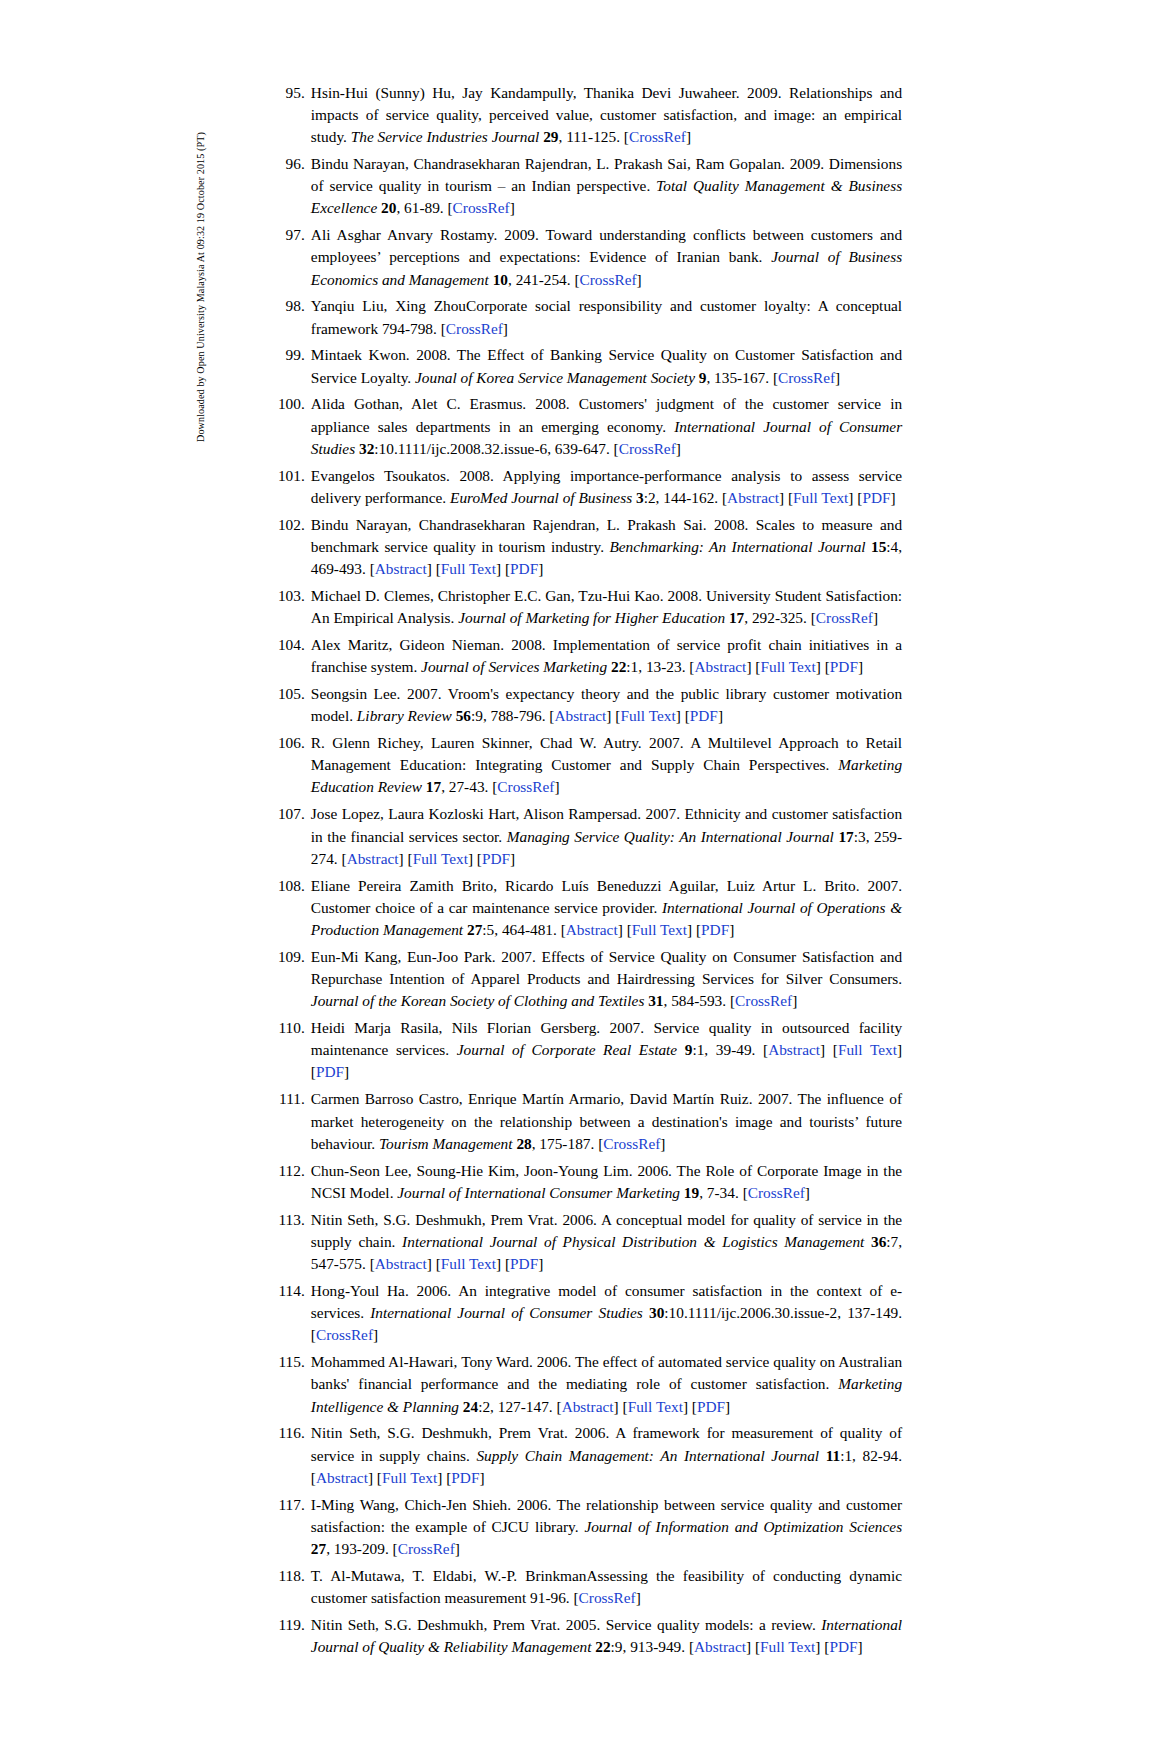Downloaded by Open University Malaysia At 09:32 19 October 2015 (PT)
95. Hsin-Hui (Sunny) Hu, Jay Kandampully, Thanika Devi Juwaheer. 2009. Relationships and impacts of service quality, perceived value, customer satisfaction, and image: an empirical study. The Service Industries Journal 29, 111-125. [CrossRef]
96. Bindu Narayan, Chandrasekharan Rajendran, L. Prakash Sai, Ram Gopalan. 2009. Dimensions of service quality in tourism – an Indian perspective. Total Quality Management & Business Excellence 20, 61-89. [CrossRef]
97. Ali Asghar Anvary Rostamy. 2009. Toward understanding conflicts between customers and employees’ perceptions and expectations: Evidence of Iranian bank. Journal of Business Economics and Management 10, 241-254. [CrossRef]
98. Yanqiu Liu, Xing ZhouCorporate social responsibility and customer loyalty: A conceptual framework 794-798. [CrossRef]
99. Mintaek Kwon. 2008. The Effect of Banking Service Quality on Customer Satisfaction and Service Loyalty. Jounal of Korea Service Management Society 9, 135-167. [CrossRef]
100. Alida Gothan, Alet C. Erasmus. 2008. Customers' judgment of the customer service in appliance sales departments in an emerging economy. International Journal of Consumer Studies 32:10.1111/ijc.2008.32.issue-6, 639-647. [CrossRef]
101. Evangelos Tsoukatos. 2008. Applying importance-performance analysis to assess service delivery performance. EuroMed Journal of Business 3:2, 144-162. [Abstract] [Full Text] [PDF]
102. Bindu Narayan, Chandrasekharan Rajendran, L. Prakash Sai. 2008. Scales to measure and benchmark service quality in tourism industry. Benchmarking: An International Journal 15:4, 469-493. [Abstract] [Full Text] [PDF]
103. Michael D. Clemes, Christopher E.C. Gan, Tzu-Hui Kao. 2008. University Student Satisfaction: An Empirical Analysis. Journal of Marketing for Higher Education 17, 292-325. [CrossRef]
104. Alex Maritz, Gideon Nieman. 2008. Implementation of service profit chain initiatives in a franchise system. Journal of Services Marketing 22:1, 13-23. [Abstract] [Full Text] [PDF]
105. Seongsin Lee. 2007. Vroom's expectancy theory and the public library customer motivation model. Library Review 56:9, 788-796. [Abstract] [Full Text] [PDF]
106. R. Glenn Richey, Lauren Skinner, Chad W. Autry. 2007. A Multilevel Approach to Retail Management Education: Integrating Customer and Supply Chain Perspectives. Marketing Education Review 17, 27-43. [CrossRef]
107. Jose Lopez, Laura Kozloski Hart, Alison Rampersad. 2007. Ethnicity and customer satisfaction in the financial services sector. Managing Service Quality: An International Journal 17:3, 259-274. [Abstract] [Full Text] [PDF]
108. Eliane Pereira Zamith Brito, Ricardo Luís Beneduzzi Aguilar, Luiz Artur L. Brito. 2007. Customer choice of a car maintenance service provider. International Journal of Operations & Production Management 27:5, 464-481. [Abstract] [Full Text] [PDF]
109. Eun-Mi Kang, Eun-Joo Park. 2007. Effects of Service Quality on Consumer Satisfaction and Repurchase Intention of Apparel Products and Hairdressing Services for Silver Consumers. Journal of the Korean Society of Clothing and Textiles 31, 584-593. [CrossRef]
110. Heidi Marja Rasila, Nils Florian Gersberg. 2007. Service quality in outsourced facility maintenance services. Journal of Corporate Real Estate 9:1, 39-49. [Abstract] [Full Text] [PDF]
111. Carmen Barroso Castro, Enrique Martín Armario, David Martín Ruiz. 2007. The influence of market heterogeneity on the relationship between a destination's image and tourists’ future behaviour. Tourism Management 28, 175-187. [CrossRef]
112. Chun-Seon Lee, Soung-Hie Kim, Joon-Young Lim. 2006. The Role of Corporate Image in the NCSI Model. Journal of International Consumer Marketing 19, 7-34. [CrossRef]
113. Nitin Seth, S.G. Deshmukh, Prem Vrat. 2006. A conceptual model for quality of service in the supply chain. International Journal of Physical Distribution & Logistics Management 36:7, 547-575. [Abstract] [Full Text] [PDF]
114. Hong-Youl Ha. 2006. An integrative model of consumer satisfaction in the context of e-services. International Journal of Consumer Studies 30:10.1111/ijc.2006.30.issue-2, 137-149. [CrossRef]
115. Mohammed Al-Hawari, Tony Ward. 2006. The effect of automated service quality on Australian banks' financial performance and the mediating role of customer satisfaction. Marketing Intelligence & Planning 24:2, 127-147. [Abstract] [Full Text] [PDF]
116. Nitin Seth, S.G. Deshmukh, Prem Vrat. 2006. A framework for measurement of quality of service in supply chains. Supply Chain Management: An International Journal 11:1, 82-94. [Abstract] [Full Text] [PDF]
117. I-Ming Wang, Chich-Jen Shieh. 2006. The relationship between service quality and customer satisfaction: the example of CJCU library. Journal of Information and Optimization Sciences 27, 193-209. [CrossRef]
118. T. Al-Mutawa, T. Eldabi, W.-P. BrinkmanAssessing the feasibility of conducting dynamic customer satisfaction measurement 91-96. [CrossRef]
119. Nitin Seth, S.G. Deshmukh, Prem Vrat. 2005. Service quality models: a review. International Journal of Quality & Reliability Management 22:9, 913-949. [Abstract] [Full Text] [PDF]